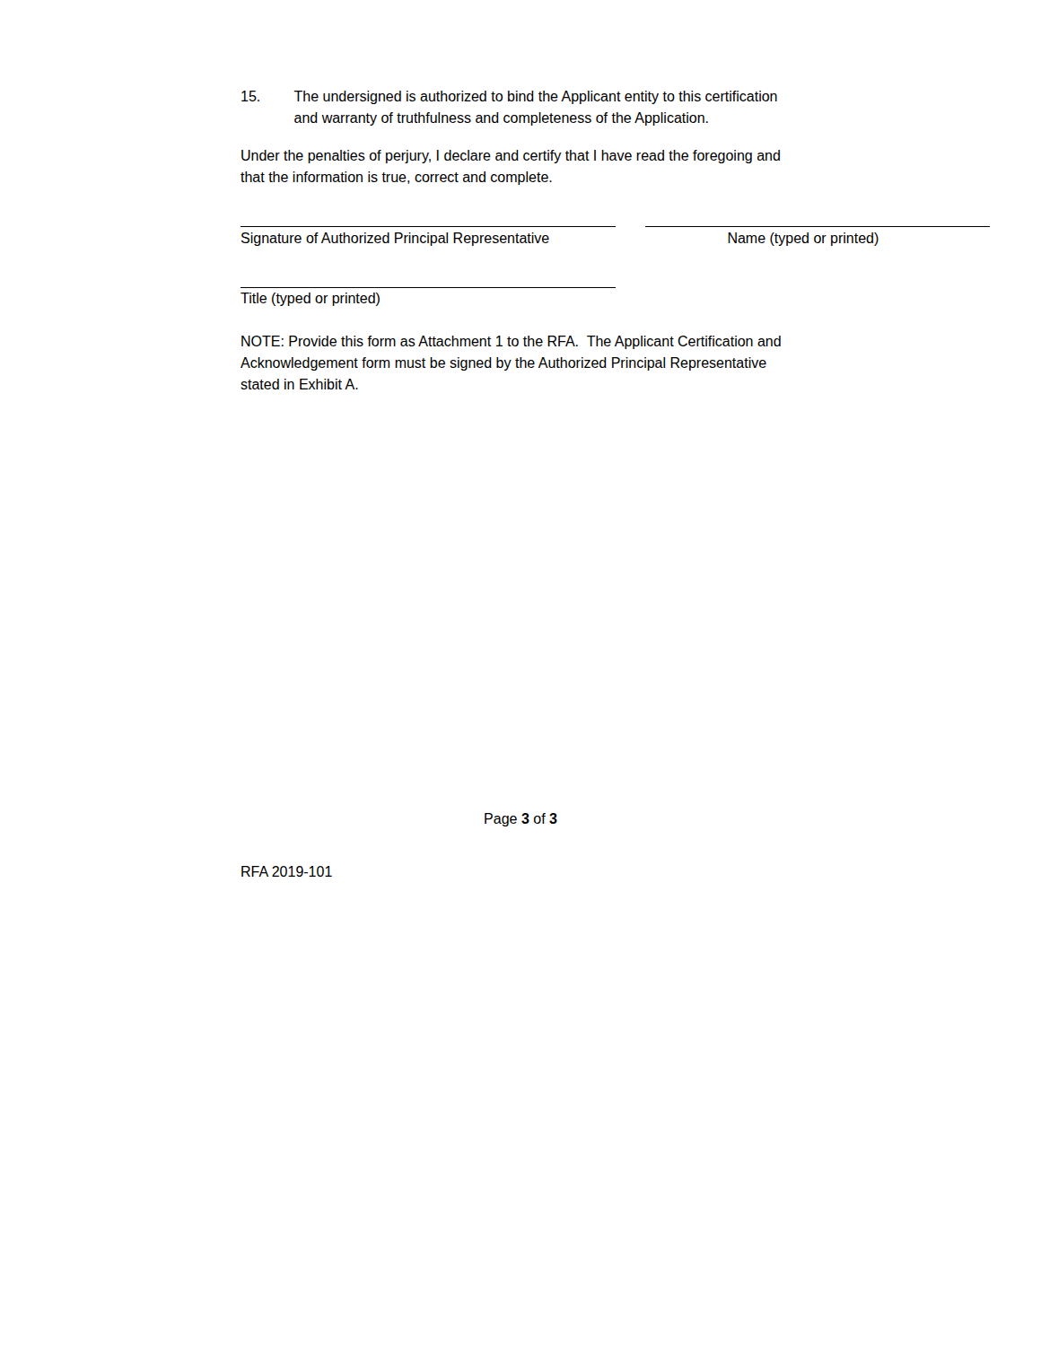15.
The undersigned is authorized to bind the Applicant entity to this certification and warranty of truthfulness and completeness of the Application.
Under the penalties of perjury, I declare and certify that I have read the foregoing and that the information is true, correct and complete.
Signature of Authorized Principal Representative
Name (typed or printed)
Title (typed or printed)
NOTE: Provide this form as Attachment 1 to the RFA. The Applicant Certification and Acknowledgement form must be signed by the Authorized Principal Representative stated in Exhibit A.
Page 3 of 3
RFA 2019-101